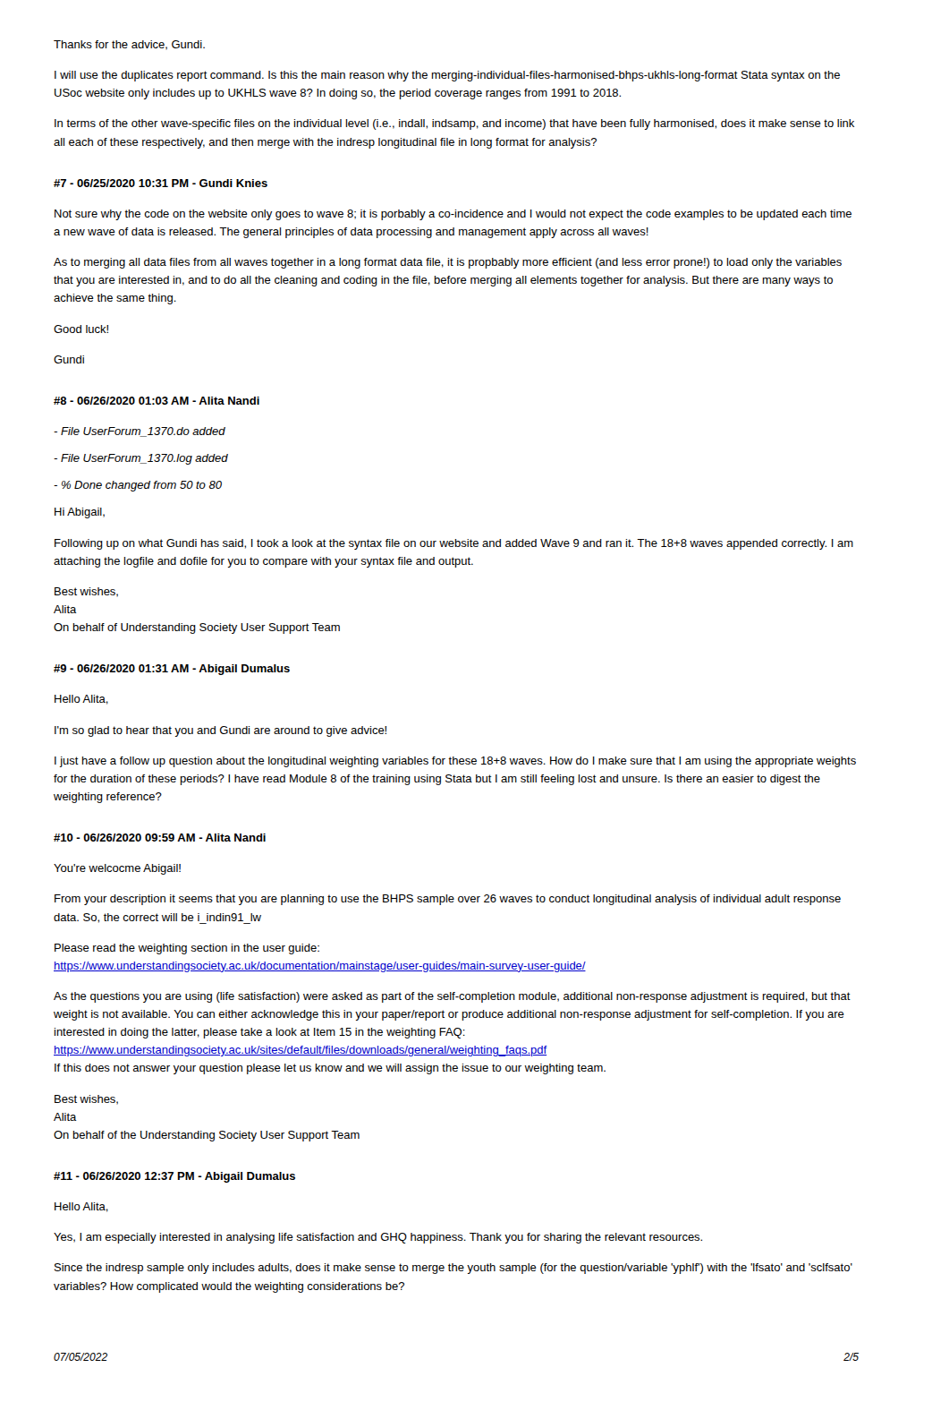Thanks for the advice, Gundi.
I will use the duplicates report command. Is this the main reason why the merging-individual-files-harmonised-bhps-ukhls-long-format Stata syntax on the USoc website only includes up to UKHLS wave 8? In doing so, the period coverage ranges from 1991 to 2018.
In terms of the other wave-specific files on the individual level (i.e., indall, indsamp, and income) that have been fully harmonised, does it make sense to link all each of these respectively, and then merge with the indresp longitudinal file in long format for analysis?
#7 - 06/25/2020 10:31 PM - Gundi Knies
Not sure why the code on the website only goes to wave 8; it is porbably a co-incidence and I would not expect the code examples to be updated each time a new wave of data is released. The general principles of data processing and management apply across all waves!
As to merging all data files from all waves together in a long format data file, it is propbably more efficient (and less error prone!) to load only the variables that you are interested in, and to do all the cleaning and coding in the file, before merging all elements together for analysis. But there are many ways to achieve the same thing.
Good luck!
Gundi
#8 - 06/26/2020 01:03 AM - Alita Nandi
- File UserForum_1370.do added
- File UserForum_1370.log added
- % Done changed from 50 to 80
Hi Abigail,
Following up on what Gundi has said, I took a look at the syntax file on our website and added Wave 9 and ran it. The 18+8 waves appended correctly. I am attaching the logfile and dofile for you to compare with your syntax file and output.
Best wishes,
Alita
On behalf of Understanding Society User Support Team
#9 - 06/26/2020 01:31 AM - Abigail Dumalus
Hello Alita,
I'm so glad to hear that you and Gundi are around to give advice!
I just have a follow up question about the longitudinal weighting variables for these 18+8 waves. How do I make sure that I am using the appropriate weights for the duration of these periods? I have read Module 8 of the training using Stata but I am still feeling lost and unsure. Is there an easier to digest the weighting reference?
#10 - 06/26/2020 09:59 AM - Alita Nandi
You're welcocme Abigail!
From your description it seems that you are planning to use the BHPS sample over 26 waves to conduct longitudinal analysis of individual adult response data. So, the correct will be i_indin91_lw
Please read the weighting section in the user guide:
https://www.understandingsociety.ac.uk/documentation/mainstage/user-guides/main-survey-user-guide/
As the questions you are using (life satisfaction) were asked as part of the self-completion module, additional non-response adjustment is required, but that weight is not available. You can either acknowledge this in your paper/report or produce additional non-response adjustment for self-completion. If you are interested in doing the latter, please take a look at Item 15 in the weighting FAQ:
https://www.understandingsociety.ac.uk/sites/default/files/downloads/general/weighting_faqs.pdf
If this does not answer your question please let us know and we will assign the issue to our weighting team.
Best wishes,
Alita
On behalf of the Understanding Society User Support Team
#11 - 06/26/2020 12:37 PM - Abigail Dumalus
Hello Alita,
Yes, I am especially interested in analysing life satisfaction and GHQ happiness. Thank you for sharing the relevant resources.
Since the indresp sample only includes adults, does it make sense to merge the youth sample (for the question/variable 'yphlf') with the 'lfsato' and 'sclfsato' variables? How complicated would the weighting considerations be?
07/05/2022 2/5